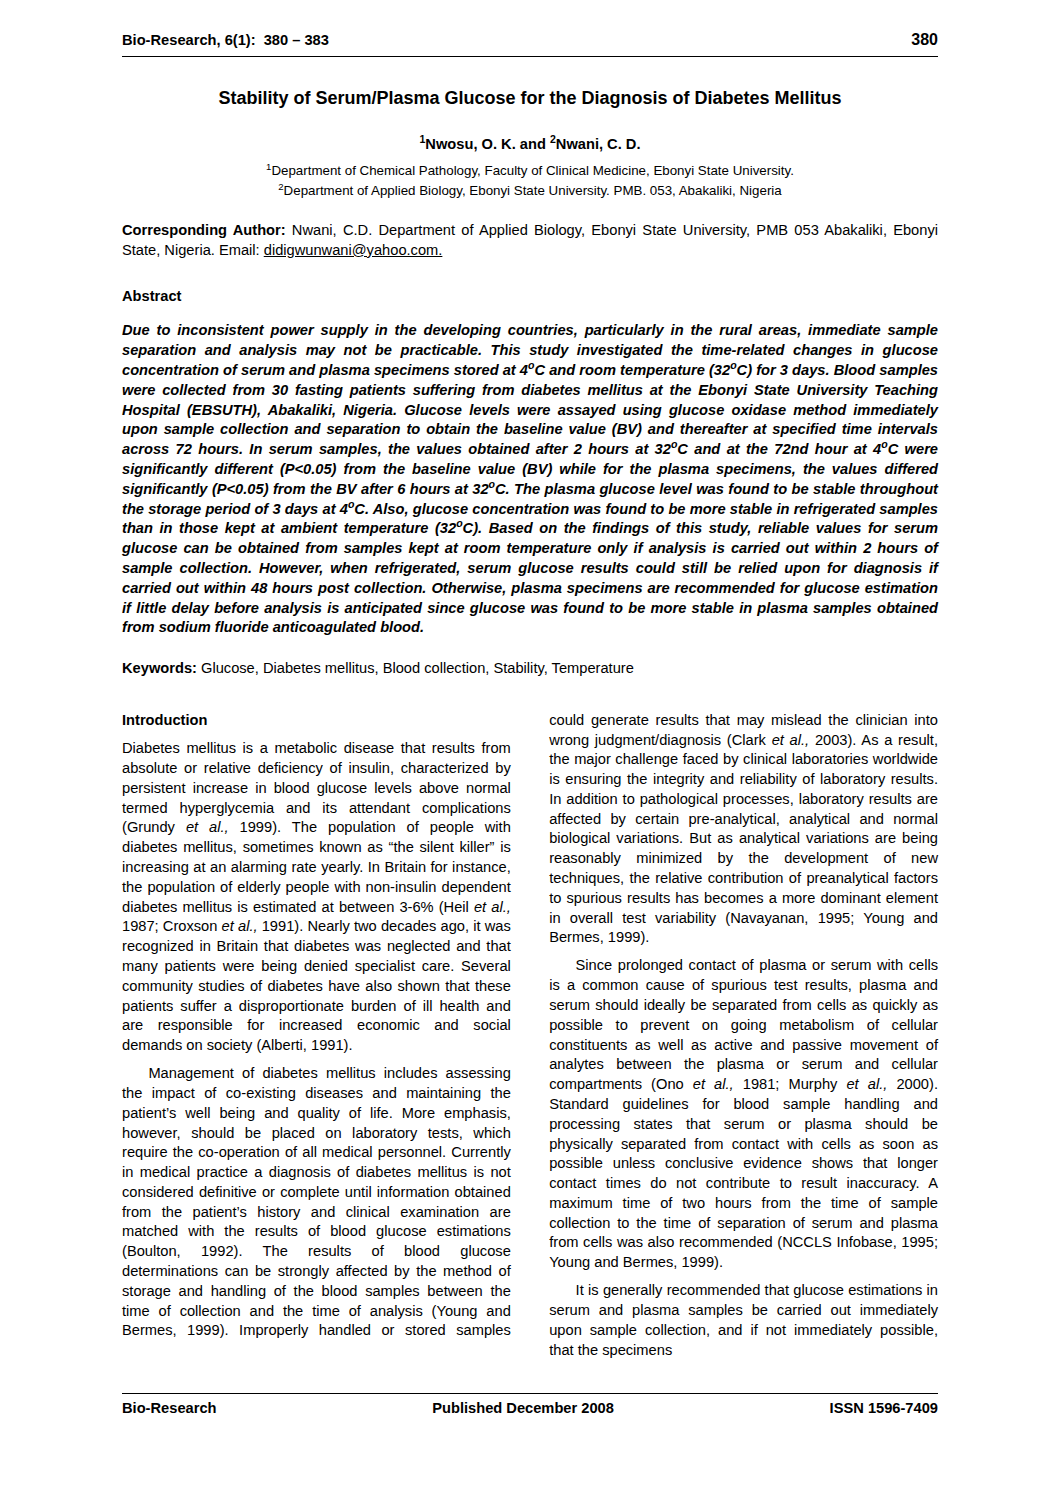Bio-Research, 6(1): 380 – 383 380
Stability of Serum/Plasma Glucose for the Diagnosis of Diabetes Mellitus
1Nwosu, O. K. and 2Nwani, C. D.
1Department of Chemical Pathology, Faculty of Clinical Medicine, Ebonyi State University.
2Department of Applied Biology, Ebonyi State University. PMB. 053, Abakaliki, Nigeria
Corresponding Author: Nwani, C.D. Department of Applied Biology, Ebonyi State University, PMB 053 Abakaliki, Ebonyi State, Nigeria. Email: didigwunwani@yahoo.com.
Abstract
Due to inconsistent power supply in the developing countries, particularly in the rural areas, immediate sample separation and analysis may not be practicable. This study investigated the time-related changes in glucose concentration of serum and plasma specimens stored at 4oC and room temperature (32oC) for 3 days. Blood samples were collected from 30 fasting patients suffering from diabetes mellitus at the Ebonyi State University Teaching Hospital (EBSUTH), Abakaliki, Nigeria. Glucose levels were assayed using glucose oxidase method immediately upon sample collection and separation to obtain the baseline value (BV) and thereafter at specified time intervals across 72 hours. In serum samples, the values obtained after 2 hours at 32oC and at the 72nd hour at 4oC were significantly different (P<0.05) from the baseline value (BV) while for the plasma specimens, the values differed significantly (P<0.05) from the BV after 6 hours at 32oC. The plasma glucose level was found to be stable throughout the storage period of 3 days at 4oC. Also, glucose concentration was found to be more stable in refrigerated samples than in those kept at ambient temperature (32oC). Based on the findings of this study, reliable values for serum glucose can be obtained from samples kept at room temperature only if analysis is carried out within 2 hours of sample collection. However, when refrigerated, serum glucose results could still be relied upon for diagnosis if carried out within 48 hours post collection. Otherwise, plasma specimens are recommended for glucose estimation if little delay before analysis is anticipated since glucose was found to be more stable in plasma samples obtained from sodium fluoride anticoagulated blood.
Keywords: Glucose, Diabetes mellitus, Blood collection, Stability, Temperature
Introduction
Diabetes mellitus is a metabolic disease that results from absolute or relative deficiency of insulin, characterized by persistent increase in blood glucose levels above normal termed hyperglycemia and its attendant complications (Grundy et al., 1999). The population of people with diabetes mellitus, sometimes known as “the silent killer” is increasing at an alarming rate yearly. In Britain for instance, the population of elderly people with non-insulin dependent diabetes mellitus is estimated at between 3-6% (Heil et al., 1987; Croxson et al., 1991). Nearly two decades ago, it was recognized in Britain that diabetes was neglected and that many patients were being denied specialist care. Several community studies of diabetes have also shown that these patients suffer a disproportionate burden of ill health and are responsible for increased economic and social demands on society (Alberti, 1991).
Management of diabetes mellitus includes assessing the impact of co-existing diseases and maintaining the patient’s well being and quality of life. More emphasis, however, should be placed on laboratory tests, which require the co-operation of all medical personnel. Currently in medical practice a diagnosis of diabetes mellitus is not considered definitive or complete until information obtained from the patient’s history and clinical examination are matched with the results of blood glucose estimations (Boulton, 1992). The results of blood glucose determinations can be strongly affected by the method of storage and handling of the blood samples between the time of collection and the time of analysis (Young and Bermes, 1999). Improperly handled or stored samples could generate results that may mislead the clinician into wrong judgment/diagnosis (Clark et al., 2003). As a result, the major challenge faced by clinical laboratories worldwide is ensuring the integrity and reliability of laboratory results. In addition to pathological processes, laboratory results are affected by certain pre-analytical, analytical and normal biological variations. But as analytical variations are being reasonably minimized by the development of new techniques, the relative contribution of preanalytical factors to spurious results has becomes a more dominant element in overall test variability (Navayanan, 1995; Young and Bermes, 1999).
Since prolonged contact of plasma or serum with cells is a common cause of spurious test results, plasma and serum should ideally be separated from cells as quickly as possible to prevent on going metabolism of cellular constituents as well as active and passive movement of analytes between the plasma or serum and cellular compartments (Ono et al., 1981; Murphy et al., 2000). Standard guidelines for blood sample handling and processing states that serum or plasma should be physically separated from contact with cells as soon as possible unless conclusive evidence shows that longer contact times do not contribute to result inaccuracy. A maximum time of two hours from the time of sample collection to the time of separation of serum and plasma from cells was also recommended (NCCLS Infobase, 1995; Young and Bermes, 1999).
It is generally recommended that glucose estimations in serum and plasma samples be carried out immediately upon sample collection, and if not immediately possible, that the specimens
Bio-Research Published December 2008 ISSN 1596-7409